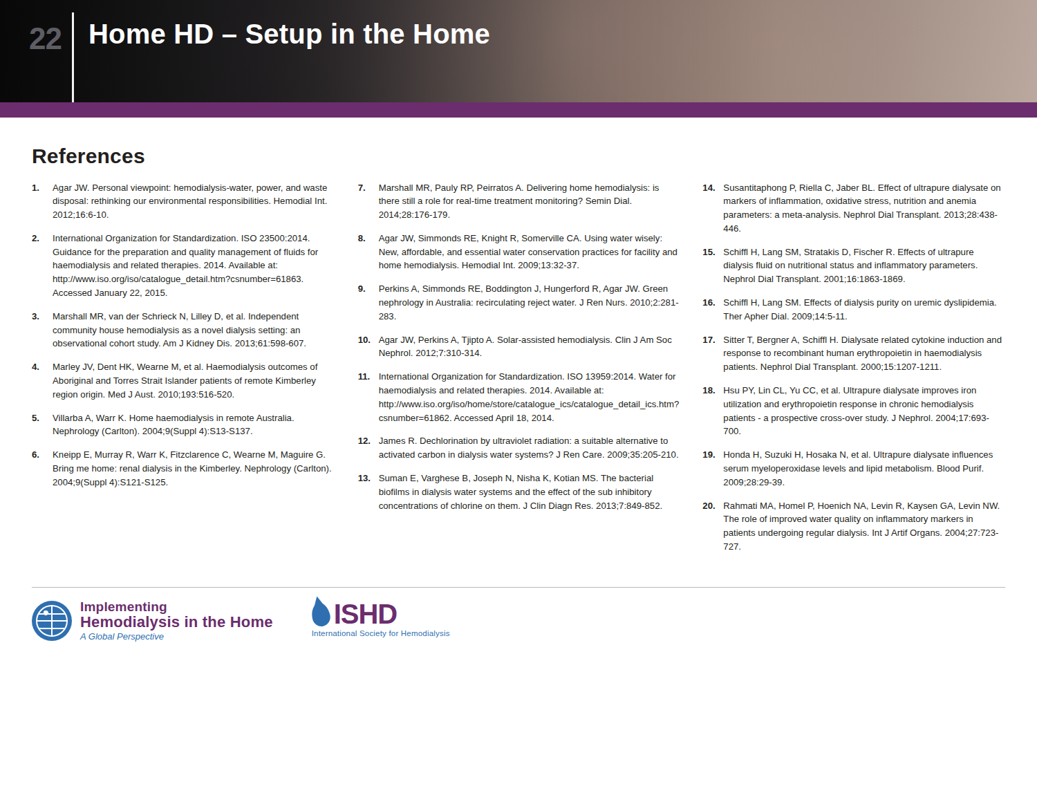22
Home HD – Setup in the Home
References
1. Agar JW. Personal viewpoint: hemodialysis-water, power, and waste disposal: rethinking our environmental responsibilities. Hemodial Int. 2012;16:6-10.
2. International Organization for Standardization. ISO 23500:2014. Guidance for the preparation and quality management of fluids for haemodialysis and related therapies. 2014. Available at: http://www.iso.org/iso/catalogue_detail.htm?csnumber=61863. Accessed January 22, 2015.
3. Marshall MR, van der Schrieck N, Lilley D, et al. Independent community house hemodialysis as a novel dialysis setting: an observational cohort study. Am J Kidney Dis. 2013;61:598-607.
4. Marley JV, Dent HK, Wearne M, et al. Haemodialysis outcomes of Aboriginal and Torres Strait Islander patients of remote Kimberley region origin. Med J Aust. 2010;193:516-520.
5. Villarba A, Warr K. Home haemodialysis in remote Australia. Nephrology (Carlton). 2004;9(Suppl 4):S13-S137.
6. Kneipp E, Murray R, Warr K, Fitzclarence C, Wearne M, Maguire G. Bring me home: renal dialysis in the Kimberley. Nephrology (Carlton). 2004;9(Suppl 4):S121-S125.
7. Marshall MR, Pauly RP, Peirratos A. Delivering home hemodialysis: is there still a role for real-time treatment monitoring? Semin Dial. 2014;28:176-179.
8. Agar JW, Simmonds RE, Knight R, Somerville CA. Using water wisely: New, affordable, and essential water conservation practices for facility and home hemodialysis. Hemodial Int. 2009;13:32-37.
9. Perkins A, Simmonds RE, Boddington J, Hungerford R, Agar JW. Green nephrology in Australia: recirculating reject water. J Ren Nurs. 2010;2:281-283.
10. Agar JW, Perkins A, Tjipto A. Solar-assisted hemodialysis. Clin J Am Soc Nephrol. 2012;7:310-314.
11. International Organization for Standardization. ISO 13959:2014. Water for haemodialysis and related therapies. 2014. Available at: http://www.iso.org/iso/home/store/catalogue_ics/catalogue_detail_ics.htm?csnumber=61862. Accessed April 18, 2014.
12. James R. Dechlorination by ultraviolet radiation: a suitable alternative to activated carbon in dialysis water systems? J Ren Care. 2009;35:205-210.
13. Suman E, Varghese B, Joseph N, Nisha K, Kotian MS. The bacterial biofilms in dialysis water systems and the effect of the sub inhibitory concentrations of chlorine on them. J Clin Diagn Res. 2013;7:849-852.
14. Susantitaphong P, Riella C, Jaber BL. Effect of ultrapure dialysate on markers of inflammation, oxidative stress, nutrition and anemia parameters: a meta-analysis. Nephrol Dial Transplant. 2013;28:438-446.
15. Schiffl H, Lang SM, Stratakis D, Fischer R. Effects of ultrapure dialysis fluid on nutritional status and inflammatory parameters. Nephrol Dial Transplant. 2001;16:1863-1869.
16. Schiffl H, Lang SM. Effects of dialysis purity on uremic dyslipidemia. Ther Apher Dial. 2009;14:5-11.
17. Sitter T, Bergner A, Schiffl H. Dialysate related cytokine induction and response to recombinant human erythropoietin in haemodialysis patients. Nephrol Dial Transplant. 2000;15:1207-1211.
18. Hsu PY, Lin CL, Yu CC, et al. Ultrapure dialysate improves iron utilization and erythropoietin response in chronic hemodialysis patients - a prospective cross-over study. J Nephrol. 2004;17:693-700.
19. Honda H, Suzuki H, Hosaka N, et al. Ultrapure dialysate influences serum myeloperoxidase levels and lipid metabolism. Blood Purif. 2009;28:29-39.
20. Rahmati MA, Homel P, Hoenich NA, Levin R, Kaysen GA, Levin NW. The role of improved water quality on inflammatory markers in patients undergoing regular dialysis. Int J Artif Organs. 2004;27:723-727.
Implementing
Hemodialysis in the Home
A Global Perspective
ISHD
International Society for Hemodialysis